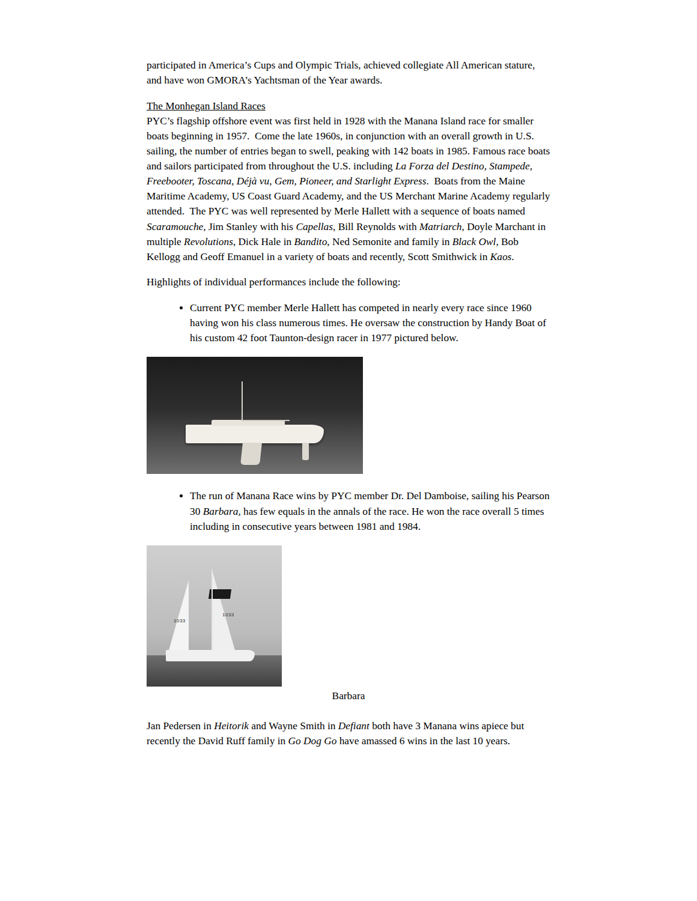participated in America’s Cups and Olympic Trials, achieved collegiate All American stature, and have won GMORA’s Yachtsman of the Year awards.
The Monhegan Island Races
PYC’s flagship offshore event was first held in 1928 with the Manana Island race for smaller boats beginning in 1957. Come the late 1960s, in conjunction with an overall growth in U.S. sailing, the number of entries began to swell, peaking with 142 boats in 1985. Famous race boats and sailors participated from throughout the U.S. including La Forza del Destino, Stampede, Freebooter, Toscana, Déjà vu, Gem, Pioneer, and Starlight Express. Boats from the Maine Maritime Academy, US Coast Guard Academy, and the US Merchant Marine Academy regularly attended. The PYC was well represented by Merle Hallett with a sequence of boats named Scaramouche, Jim Stanley with his Capellas, Bill Reynolds with Matriarch, Doyle Marchant in multiple Revolutions, Dick Hale in Bandito, Ned Semonite and family in Black Owl, Bob Kellogg and Geoff Emanuel in a variety of boats and recently, Scott Smithwick in Kaos.
Highlights of individual performances include the following:
Current PYC member Merle Hallett has competed in nearly every race since 1960 having won his class numerous times. He oversaw the construction by Handy Boat of his custom 42 foot Taunton-design racer in 1977 pictured below.
The run of Manana Race wins by PYC member Dr. Del Damboise, sailing his Pearson 30 Barbara, has few equals in the annals of the race. He won the race overall 5 times including in consecutive years between 1981 and 1984.
1033 1033
Barbara
Jan Pedersen in Heitorik and Wayne Smith in Defiant both have 3 Manana wins apiece but recently the David Ruff family in Go Dog Go have amassed 6 wins in the last 10 years.